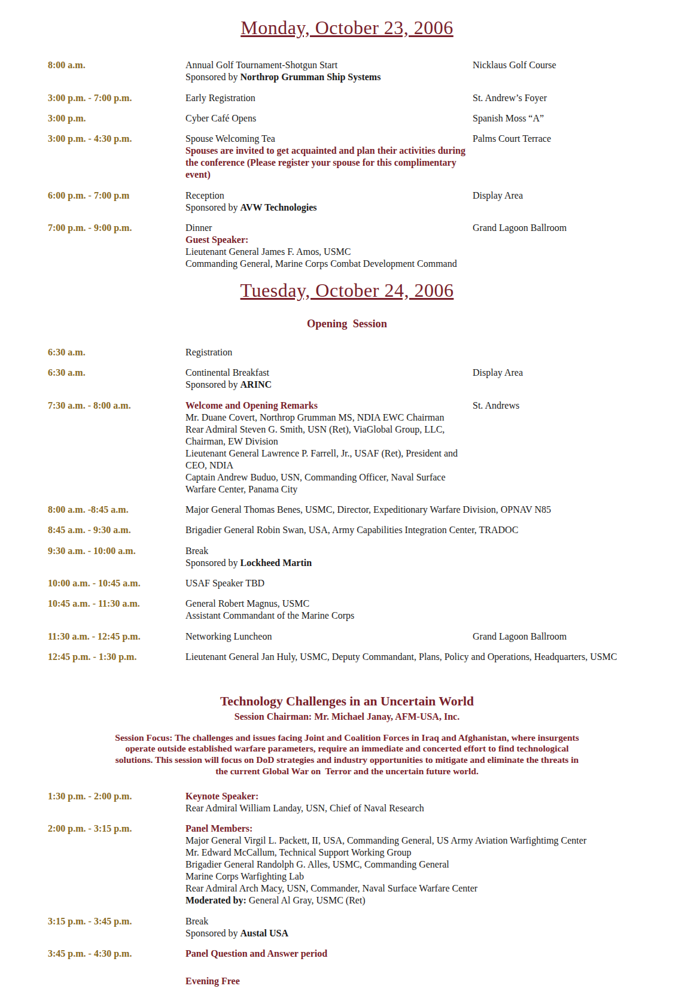Monday, October 23, 2006
| 8:00 a.m. | Annual Golf Tournament-Shotgun Start Sponsored by Northrop Grumman Ship Systems | Nicklaus Golf Course |
| 3:00 p.m. - 7:00 p.m. | Early Registration | St. Andrew’s Foyer |
| 3:00 p.m. | Cyber Café Opens | Spanish Moss “A” |
| 3:00 p.m. - 4:30 p.m. | Spouse Welcoming Tea Spouses are invited to get acquainted and plan their activities during the conference (Please register your spouse for this complimentary event) | Palms Court Terrace |
| 6:00 p.m. - 7:00 p.m | Reception Sponsored by AVW Technologies | Display Area |
| 7:00 p.m. - 9:00 p.m. | Dinner Guest Speaker: Lieutenant General James F. Amos, USMC Commanding General, Marine Corps Combat Development Command | Grand Lagoon Ballroom |
Tuesday, October 24, 2006
Opening Session
| 6:30 a.m. | Registration | |
| 6:30 a.m. | Continental Breakfast Sponsored by ARINC | Display Area |
| 7:30 a.m. - 8:00 a.m. | Welcome and Opening Remarks Mr. Duane Covert, Northrop Grumman MS, NDIA EWC Chairman Rear Admiral Steven G. Smith, USN (Ret), ViaGlobal Group, LLC, Chairman, EW Division Lieutenant General Lawrence P. Farrell, Jr., USAF (Ret), President and CEO, NDIA Captain Andrew Buduo, USN, Commanding Officer, Naval Surface Warfare Center, Panama City | St. Andrews |
| 8:00 a.m. -8:45 a.m. | Major General Thomas Benes, USMC, Director, Expeditionary Warfare Division, OPNAV N85 |
| 8:45 a.m. - 9:30 a.m. | Brigadier General Robin Swan, USA, Army Capabilities Integration Center, TRADOC |
| 9:30 a.m. - 10:00 a.m. | Break Sponsored by Lockheed Martin | |
| 10:00 a.m. - 10:45 a.m. | USAF Speaker TBD | |
| 10:45 a.m. - 11:30 a.m. | General Robert Magnus, USMC Assistant Commandant of the Marine Corps | |
| 11:30 a.m. - 12:45 p.m. | Networking Luncheon | Grand Lagoon Ballroom |
| 12:45 p.m. - 1:30 p.m. | Lieutenant General Jan Huly, USMC, Deputy Commandant, Plans, Policy and Operations, Headquarters, USMC |
Technology Challenges in an Uncertain World
Session Chairman: Mr. Michael Janay, AFM-USA, Inc.
Session Focus: The challenges and issues facing Joint and Coalition Forces in Iraq and Afghanistan, where insurgents operate outside established warfare parameters, require an immediate and concerted effort to find technological solutions. This session will focus on DoD strategies and industry opportunities to mitigate and eliminate the threats in the current Global War on Terror and the uncertain future world.
| 1:30 p.m. - 2:00 p.m. | Keynote Speaker: Rear Admiral William Landay, USN, Chief of Naval Research |
| 2:00 p.m. - 3:15 p.m. | Panel Members: Major General Virgil L. Packett, II, USA, Commanding General, US Army Aviation Warfightimg Center Mr. Edward McCallum, Technical Support Working Group Brigadier General Randolph G. Alles, USMC, Commanding General Marine Corps Warfighting Lab Rear Admiral Arch Macy, USN, Commander, Naval Surface Warfare Center Moderated by: General Al Gray, USMC (Ret) |
| 3:15 p.m. - 3:45 p.m. | Break Sponsored by Austal USA | |
| 3:45 p.m. - 4:30 p.m. | Panel Question and Answer period |
| | Evening Free |